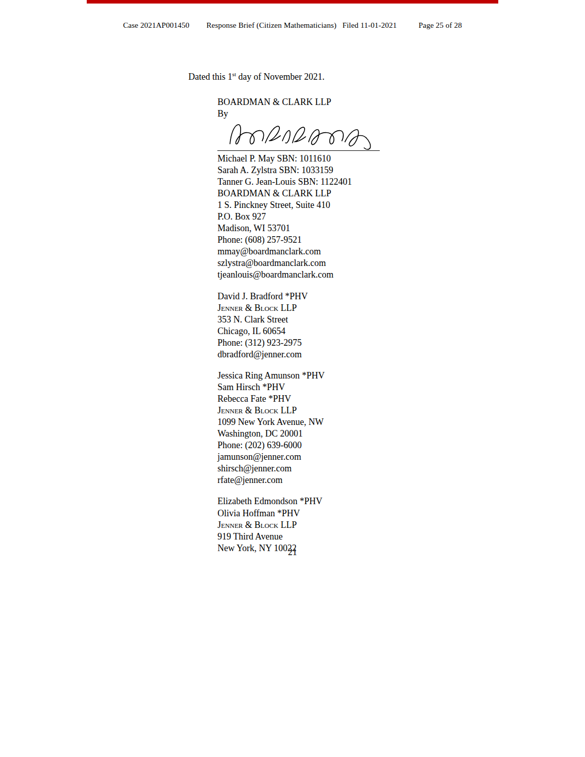Case 2021AP001450 Response Brief (Citizen Mathematicians) Filed 11-01-2021 Page 25 of 28
Dated this 1st day of November 2021.
BOARDMAN & CLARK LLP
By
Michael P. May SBN: 1011610
Sarah A. Zylstra SBN: 1033159
Tanner G. Jean-Louis SBN: 1122401
BOARDMAN & CLARK LLP
1 S. Pinckney Street, Suite 410
P.O. Box 927
Madison, WI 53701
Phone: (608) 257-9521
mmay@boardmanclark.com
szlystra@boardmanclark.com
tjeanlouis@boardmanclark.com
David J. Bradford *PHV
Jenner & Block LLP
353 N. Clark Street
Chicago, IL 60654
Phone: (312) 923-2975
dbradford@jenner.com
Jessica Ring Amunson *PHV
Sam Hirsch *PHV
Rebecca Fate *PHV
Jenner & Block LLP
1099 New York Avenue, NW
Washington, DC 20001
Phone: (202) 639-6000
jamunson@jenner.com
shirsch@jenner.com
rfate@jenner.com
Elizabeth Edmondson *PHV
Olivia Hoffman *PHV
Jenner & Block LLP
919 Third Avenue
New York, NY 10022
21